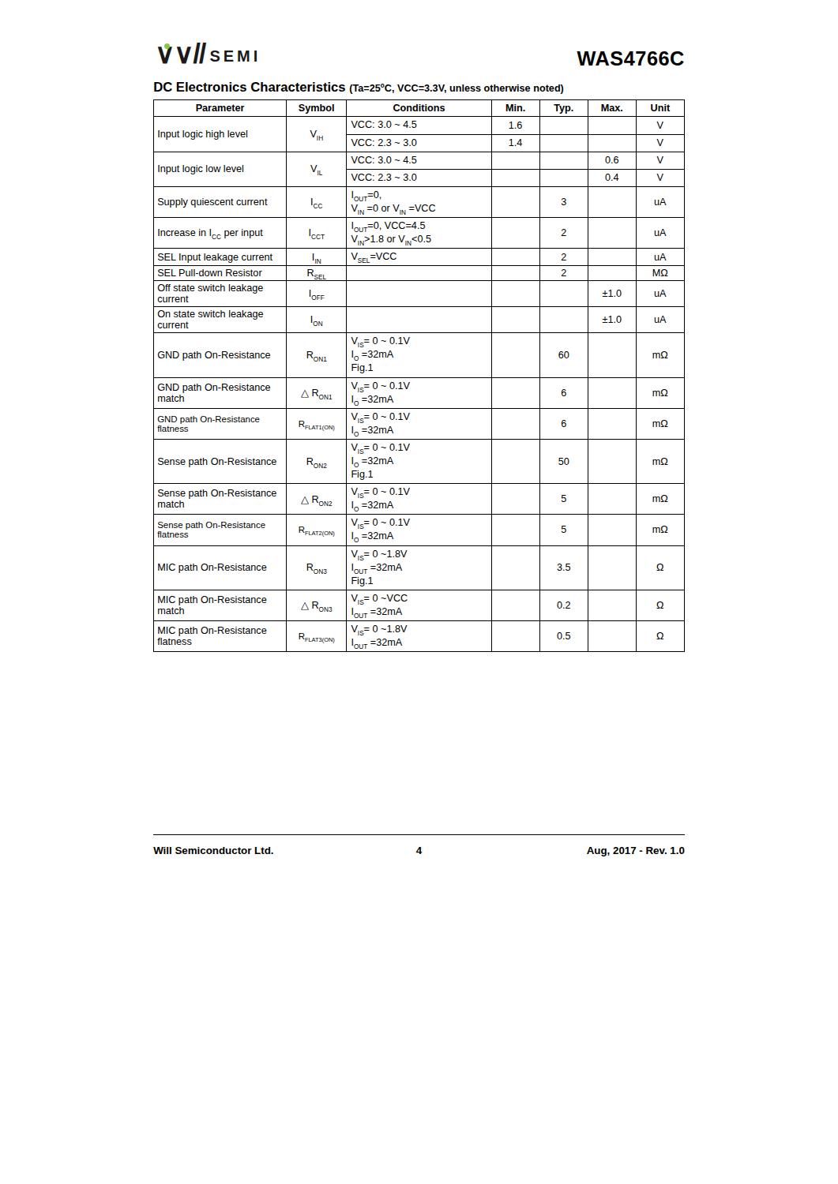∨∨//SEMI
WAS4766C
DC Electronics Characteristics (Ta=25oC, VCC=3.3V, unless otherwise noted)
| Parameter | Symbol | Conditions | Min. | Typ. | Max. | Unit |
| --- | --- | --- | --- | --- | --- | --- |
| Input logic high level | V IH | VCC: 3.0 ~ 4.5 | 1.6 | | | V |
| VCC: 2.3 ~ 3.0 | 1.4 | | | V |
| Input logic low level | V IL | VCC: 3.0 ~ 4.5 | | | 0.6 | V |
| VCC: 2.3 ~ 3.0 | | | 0.4 | V |
| Supply quiescent current | I CC | I OUT =0, V IN =0 or V IN =VCC | | 3 | | uA |
| Increase in I CC per input | I CCT | I OUT =0, VCC=4.5 V IN >1.8 or V IN <0.5 | | 2 | | uA |
| SEL Input leakage current | I IN | V SEL =VCC | | 2 | | uA |
| SEL Pull-down Resistor | R SEL | | | 2 | | MΩ |
| Off state switch leakage current | I OFF | | | | ±1.0 | uA |
| On state switch leakage current | I ON | | | | ±1.0 | uA |
| GND path On-Resistance | R ON1 | V IS = 0 ~ 0.1V I O =32mA Fig.1 | | 60 | | mΩ |
| GND path On-Resistance match | △ R ON1 | V IS = 0 ~ 0.1V I O =32mA | | 6 | | mΩ |
| GND path On-Resistance flatness | R FLAT1(ON) | V IS = 0 ~ 0.1V I O =32mA | | 6 | | mΩ |
| Sense path On-Resistance | R ON2 | V IS = 0 ~ 0.1V I O =32mA Fig.1 | | 50 | | mΩ |
| Sense path On-Resistance match | △ R ON2 | V IS = 0 ~ 0.1V I O =32mA | | 5 | | mΩ |
| Sense path On-Resistance flatness | R FLAT2(ON) | V IS = 0 ~ 0.1V I O =32mA | | 5 | | mΩ |
| MIC path On-Resistance | R ON3 | V IS = 0 ~1.8V I OUT =32mA Fig.1 | | 3.5 | | Ω |
| MIC path On-Resistance match | △ R ON3 | V IS = 0 ~VCC I OUT =32mA | | 0.2 | | Ω |
| MIC path On-Resistance flatness | R FLAT3(ON) | V IS = 0 ~1.8V I OUT =32mA | | 0.5 | | Ω |
Will Semiconductor Ltd.
4
Aug, 2017 - Rev. 1.0